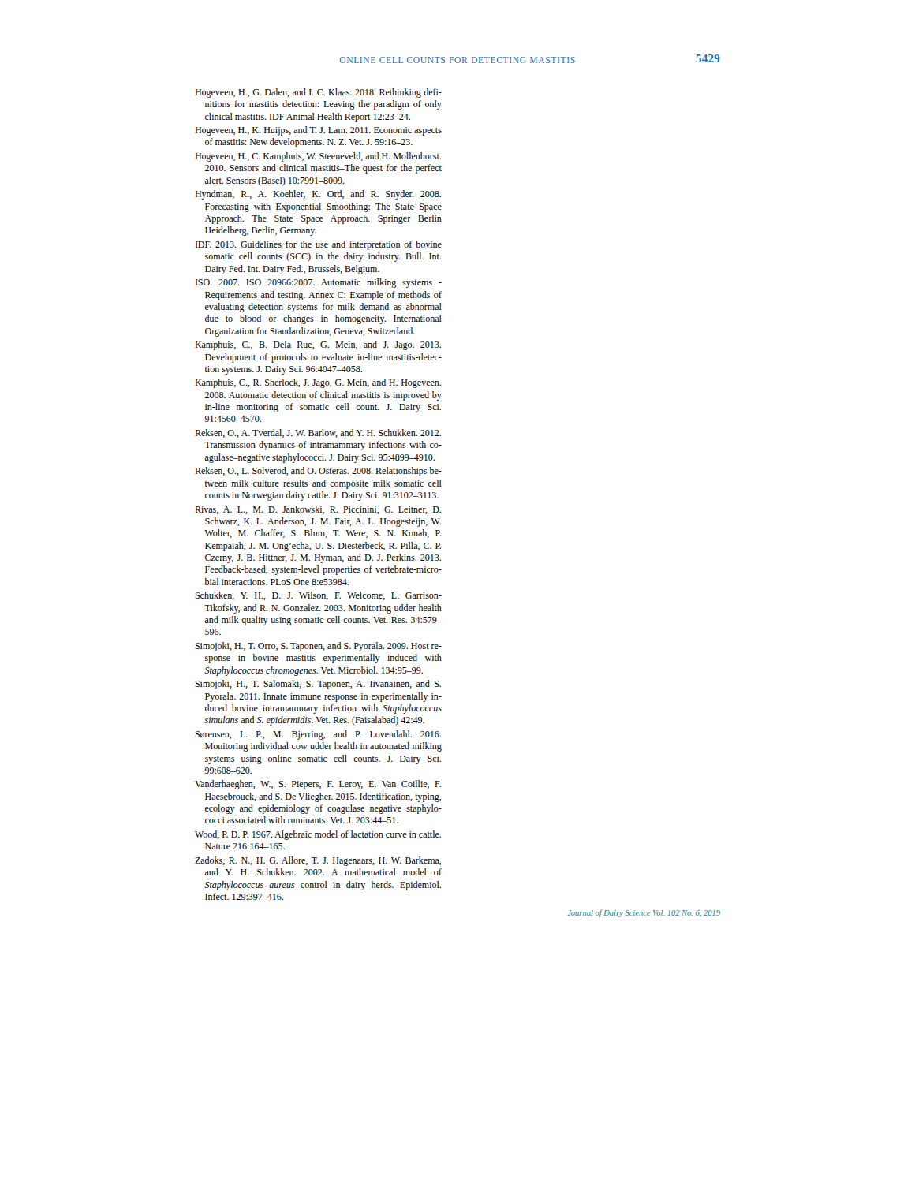Online cell counts for detecting mastitis
5429
Hogeveen, H., G. Dalen, and I. C. Klaas. 2018. Rethinking definitions for mastitis detection: Leaving the paradigm of only clinical mastitis. IDF Animal Health Report 12:23–24.
Hogeveen, H., K. Huijps, and T. J. Lam. 2011. Economic aspects of mastitis: New developments. N. Z. Vet. J. 59:16–23.
Hogeveen, H., C. Kamphuis, W. Steeneveld, and H. Mollenhorst. 2010. Sensors and clinical mastitis–The quest for the perfect alert. Sensors (Basel) 10:7991–8009.
Hyndman, R., A. Koehler, K. Ord, and R. Snyder. 2008. Forecasting with Exponential Smoothing: The State Space Approach. The State Space Approach. Springer Berlin Heidelberg, Berlin, Germany.
IDF. 2013. Guidelines for the use and interpretation of bovine somatic cell counts (SCC) in the dairy industry. Bull. Int. Dairy Fed. Int. Dairy Fed., Brussels, Belgium.
ISO. 2007. ISO 20966:2007. Automatic milking systems - Requirements and testing. Annex C: Example of methods of evaluating detection systems for milk demand as abnormal due to blood or changes in homogeneity. International Organization for Standardization, Geneva, Switzerland.
Kamphuis, C., B. Dela Rue, G. Mein, and J. Jago. 2013. Development of protocols to evaluate in-line mastitis-detection systems. J. Dairy Sci. 96:4047–4058.
Kamphuis, C., R. Sherlock, J. Jago, G. Mein, and H. Hogeveen. 2008. Automatic detection of clinical mastitis is improved by in-line monitoring of somatic cell count. J. Dairy Sci. 91:4560–4570.
Reksen, O., A. Tverdal, J. W. Barlow, and Y. H. Schukken. 2012. Transmission dynamics of intramammary infections with coagulase–negative staphylococci. J. Dairy Sci. 95:4899–4910.
Reksen, O., L. Solverod, and O. Osteras. 2008. Relationships between milk culture results and composite milk somatic cell counts in Norwegian dairy cattle. J. Dairy Sci. 91:3102–3113.
Rivas, A. L., M. D. Jankowski, R. Piccinini, G. Leitner, D. Schwarz, K. L. Anderson, J. M. Fair, A. L. Hoogesteijn, W. Wolter, M. Chaffer, S. Blum, T. Were, S. N. Konah, P. Kempaiah, J. M. Ong’echa, U. S. Diesterbeck, R. Pilla, C. P. Czerny, J. B. Hittner, J. M. Hyman, and D. J. Perkins. 2013. Feedback-based, system-level properties of vertebrate-microbial interactions. PLoS One 8:e53984.
Schukken, Y. H., D. J. Wilson, F. Welcome, L. Garrison-Tikofsky, and R. N. Gonzalez. 2003. Monitoring udder health and milk quality using somatic cell counts. Vet. Res. 34:579–596.
Simojoki, H., T. Orro, S. Taponen, and S. Pyorala. 2009. Host response in bovine mastitis experimentally induced with Staphylococcus chromogenes. Vet. Microbiol. 134:95–99.
Simojoki, H., T. Salomaki, S. Taponen, A. Iivanainen, and S. Pyorala. 2011. Innate immune response in experimentally induced bovine intramammary infection with Staphylococcus simulans and S. epidermidis. Vet. Res. (Faisalabad) 42:49.
Sørensen, L. P., M. Bjerring, and P. Lovendahl. 2016. Monitoring individual cow udder health in automated milking systems using online somatic cell counts. J. Dairy Sci. 99:608–620.
Vanderhaeghen, W., S. Piepers, F. Leroy, E. Van Coillie, F. Haesebrouck, and S. De Vliegher. 2015. Identification, typing, ecology and epidemiology of coagulase negative staphylococci associated with ruminants. Vet. J. 203:44–51.
Wood, P. D. P. 1967. Algebraic model of lactation curve in cattle. Nature 216:164–165.
Zadoks, R. N., H. G. Allore, T. J. Hagenaars, H. W. Barkema, and Y. H. Schukken. 2002. A mathematical model of Staphylococcus aureus control in dairy herds. Epidemiol. Infect. 129:397–416.
Journal of Dairy Science Vol. 102 No. 6, 2019